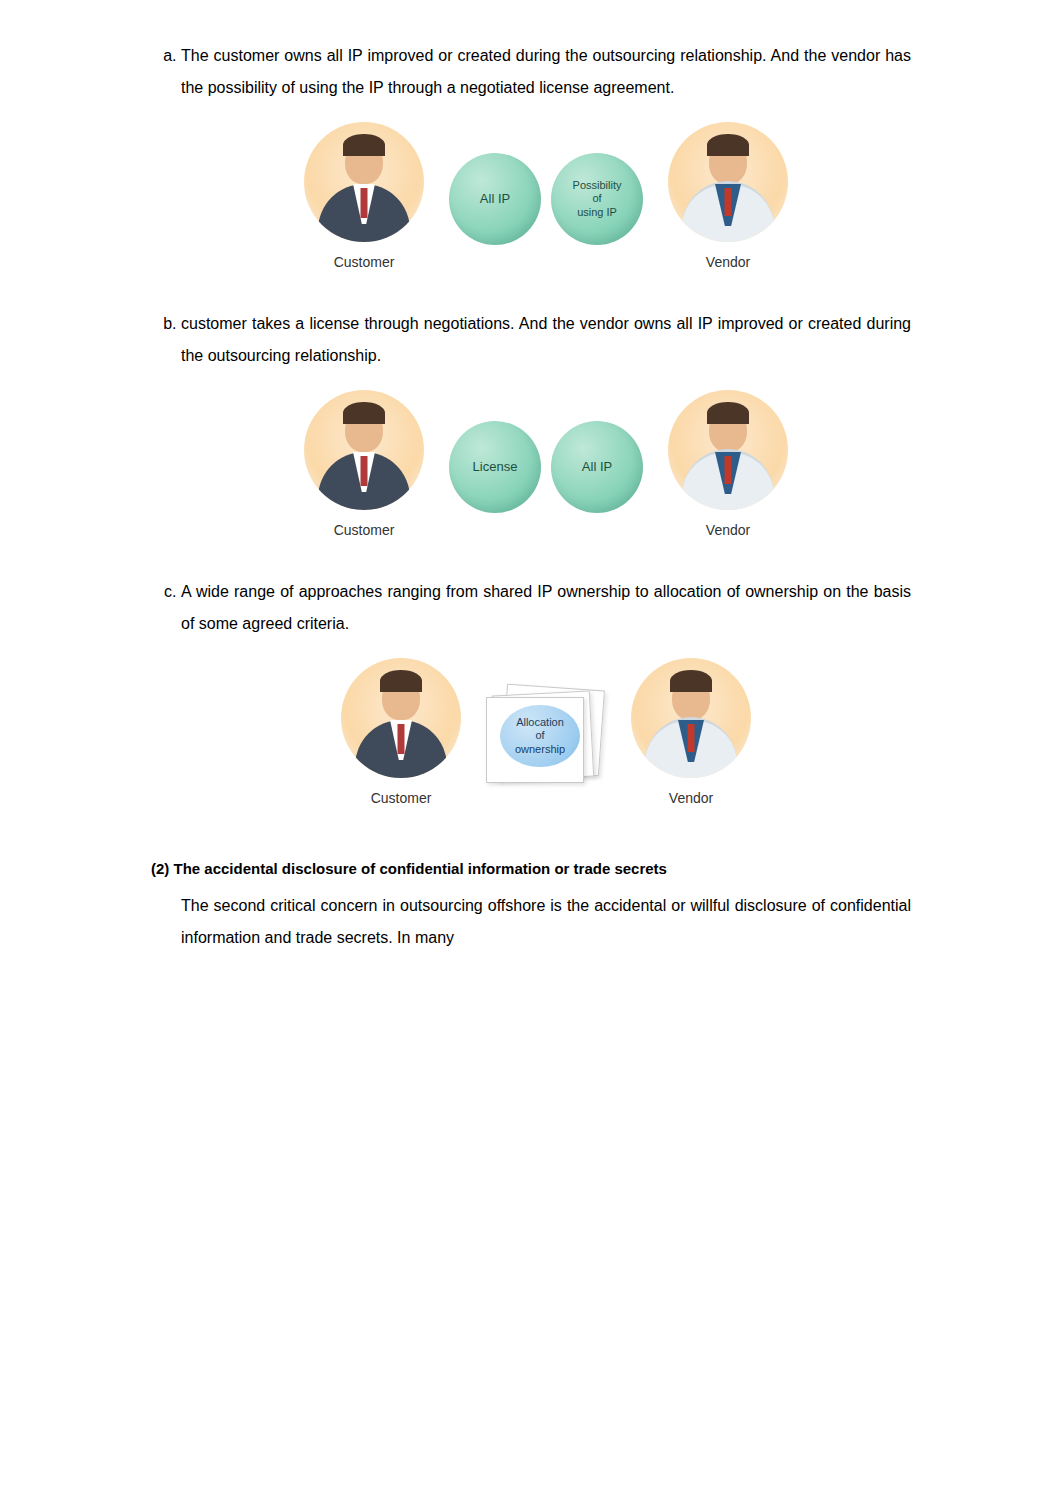The customer owns all IP improved or created during the outsourcing relationship. And the vendor has the possibility of using the IP through a negotiated license agreement.
Customer
All IP
Possibility
of
using IP
Vendor
customer takes a license through negotiations. And the vendor owns all IP improved or created during the outsourcing relationship.
Customer
License
All IP
Vendor
A wide range of approaches ranging from shared IP ownership to allocation of ownership on the basis of some agreed criteria.
Customer
Allocation
of
ownership
Vendor
(2) The accidental disclosure of confidential information or trade secrets
The second critical concern in outsourcing offshore is the accidental or willful disclosure of confidential information and trade secrets. In many